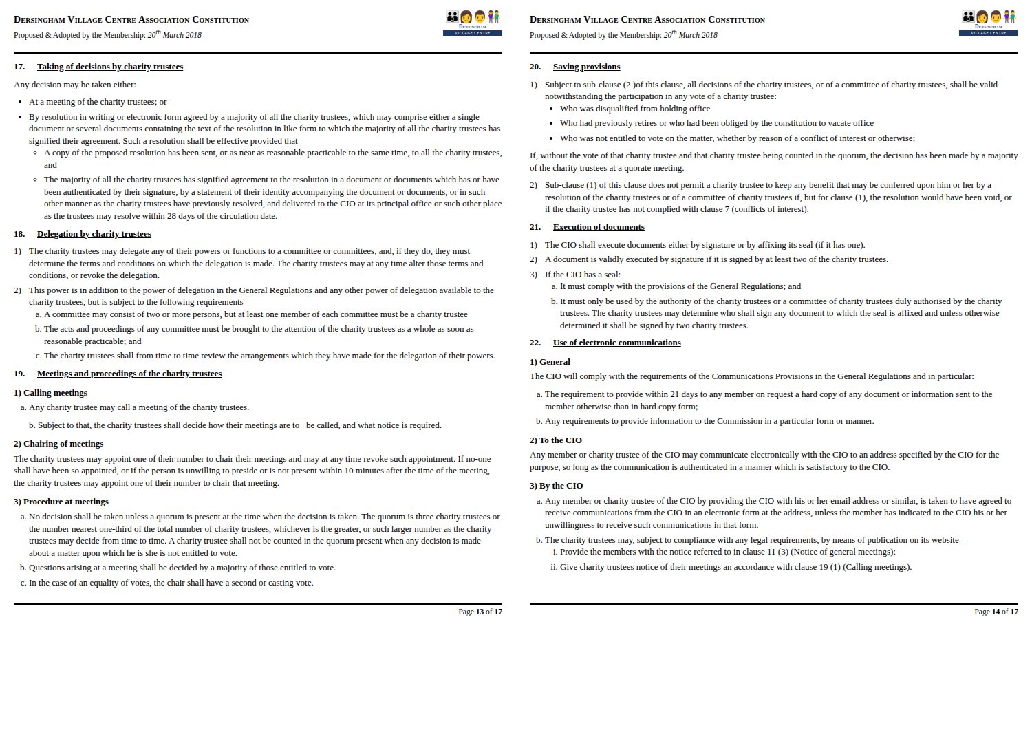Dersingham Village Centre Association Constitution
Proposed & Adopted by the Membership: 20th March 2018
👪👩👨👫
Dersingham
VILLAGE CENTRE
17. Taking of decisions by charity trustees
Any decision may be taken either:
At a meeting of the charity trustees; or
By resolution in writing or electronic form agreed by a majority of all the charity trustees, which may comprise either a single document or several documents containing the text of the resolution in like form to which the majority of all the charity trustees has signified their agreement. Such a resolution shall be effective provided that
A copy of the proposed resolution has been sent, or as near as reasonable practicable to the same time, to all the charity trustees, and
The majority of all the charity trustees has signified agreement to the resolution in a document or documents which has or have been authenticated by their signature, by a statement of their identity accompanying the document or documents, or in such other manner as the charity trustees have previously resolved, and delivered to the CIO at its principal office or such other place as the trustees may resolve within 28 days of the circulation date.
18. Delegation by charity trustees
1) The charity trustees may delegate any of their powers or functions to a committee or committees, and, if they do, they must determine the terms and conditions on which the delegation is made. The charity trustees may at any time alter those terms and conditions, or revoke the delegation.
2) This power is in addition to the power of delegation in the General Regulations and any other power of delegation available to the charity trustees, but is subject to the following requirements –
A committee may consist of two or more persons, but at least one member of each committee must be a charity trustee
The acts and proceedings of any committee must be brought to the attention of the charity trustees as a whole as soon as reasonable practicable; and
The charity trustees shall from time to time review the arrangements which they have made for the delegation of their powers.
19. Meetings and proceedings of the charity trustees
1) Calling meetings
Any charity trustee may call a meeting of the charity trustees.
b. Subject to that, the charity trustees shall decide how their meetings are to be called, and what notice is required.
2) Chairing of meetings
The charity trustees may appoint one of their number to chair their meetings and may at any time revoke such appointment. If no-one shall have been so appointed, or if the person is unwilling to preside or is not present within 10 minutes after the time of the meeting, the charity trustees may appoint one of their number to chair that meeting.
3) Procedure at meetings
No decision shall be taken unless a quorum is present at the time when the decision is taken. The quorum is three charity trustees or the number nearest one-third of the total number of charity trustees, whichever is the greater, or such larger number as the charity trustees may decide from time to time. A charity trustee shall not be counted in the quorum present when any decision is made about a matter upon which he is she is not entitled to vote.
Questions arising at a meeting shall be decided by a majority of those entitled to vote.
In the case of an equality of votes, the chair shall have a second or casting vote.
Page 13 of 17
Dersingham Village Centre Association Constitution
Proposed & Adopted by the Membership: 20th March 2018
👪👩👨👫
Dersingham
VILLAGE CENTRE
20. Saving provisions
1) Subject to sub-clause (2 )of this clause, all decisions of the charity trustees, or of a committee of charity trustees, shall be valid notwithstanding the participation in any vote of a charity trustee:
Who was disqualified from holding office
Who had previously retires or who had been obliged by the constitution to vacate office
Who was not entitled to vote on the matter, whether by reason of a conflict of interest or otherwise;
If, without the vote of that charity trustee and that charity trustee being counted in the quorum, the decision has been made by a majority of the charity trustees at a quorate meeting.
2) Sub-clause (1) of this clause does not permit a charity trustee to keep any benefit that may be conferred upon him or her by a resolution of the charity trustees or of a committee of charity trustees if, but for clause (1), the resolution would have been void, or if the charity trustee has not complied with clause 7 (conflicts of interest).
21. Execution of documents
1) The CIO shall execute documents either by signature or by affixing its seal (if it has one).
2) A document is validly executed by signature if it is signed by at least two of the charity trustees.
3) If the CIO has a seal:
It must comply with the provisions of the General Regulations; and
It must only be used by the authority of the charity trustees or a committee of charity trustees duly authorised by the charity trustees. The charity trustees may determine who shall sign any document to which the seal is affixed and unless otherwise determined it shall be signed by two charity trustees.
22. Use of electronic communications
1) General
The CIO will comply with the requirements of the Communications Provisions in the General Regulations and in particular:
The requirement to provide within 21 days to any member on request a hard copy of any document or information sent to the member otherwise than in hard copy form;
Any requirements to provide information to the Commission in a particular form or manner.
2) To the CIO
Any member or charity trustee of the CIO may communicate electronically with the CIO to an address specified by the CIO for the purpose, so long as the communication is authenticated in a manner which is satisfactory to the CIO.
3) By the CIO
Any member or charity trustee of the CIO by providing the CIO with his or her email address or similar, is taken to have agreed to receive communications from the CIO in an electronic form at the address, unless the member has indicated to the CIO his or her unwillingness to receive such communications in that form.
The charity trustees may, subject to compliance with any legal requirements, by means of publication on its website –
Provide the members with the notice referred to in clause 11 (3) (Notice of general meetings);
Give charity trustees notice of their meetings an accordance with clause 19 (1) (Calling meetings).
Page 14 of 17